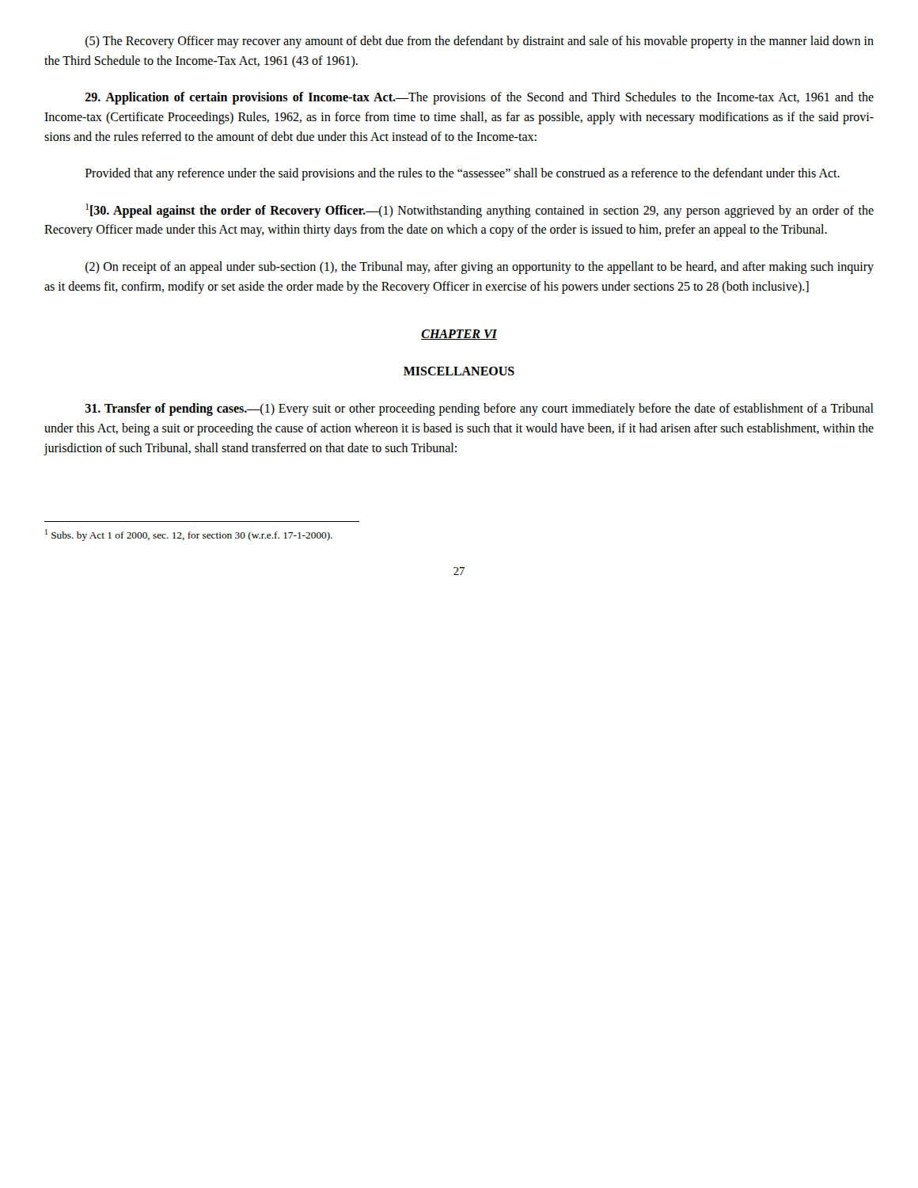(5) The Recovery Officer may recover any amount of debt due from the defendant by distraint and sale of his movable property in the manner laid down in the Third Schedule to the Income-Tax Act, 1961 (43 of 1961).
29. Application of certain provisions of Income-tax Act.—The provisions of the Second and Third Schedules to the Income-tax Act, 1961 and the Income-tax (Certificate Proceedings) Rules, 1962, as in force from time to time shall, as far as possible, apply with necessary modifications as if the said provisions and the rules referred to the amount of debt due under this Act instead of to the Income-tax:
Provided that any reference under the said provisions and the rules to the “assessee” shall be construed as a reference to the defendant under this Act.
1[30. Appeal against the order of Recovery Officer.—(1) Notwithstanding anything contained in section 29, any person aggrieved by an order of the Recovery Officer made under this Act may, within thirty days from the date on which a copy of the order is issued to him, prefer an appeal to the Tribunal.
(2) On receipt of an appeal under sub-section (1), the Tribunal may, after giving an opportunity to the appellant to be heard, and after making such inquiry as it deems fit, confirm, modify or set aside the order made by the Recovery Officer in exercise of his powers under sections 25 to 28 (both inclusive).]
CHAPTER VI
MISCELLANEOUS
31. Transfer of pending cases.—(1) Every suit or other proceeding pending before any court immediately before the date of establishment of a Tribunal under this Act, being a suit or proceeding the cause of action whereon it is based is such that it would have been, if it had arisen after such establishment, within the jurisdiction of such Tribunal, shall stand transferred on that date to such Tribunal:
1 Subs. by Act 1 of 2000, sec. 12, for section 30 (w.r.e.f. 17-1-2000).
27